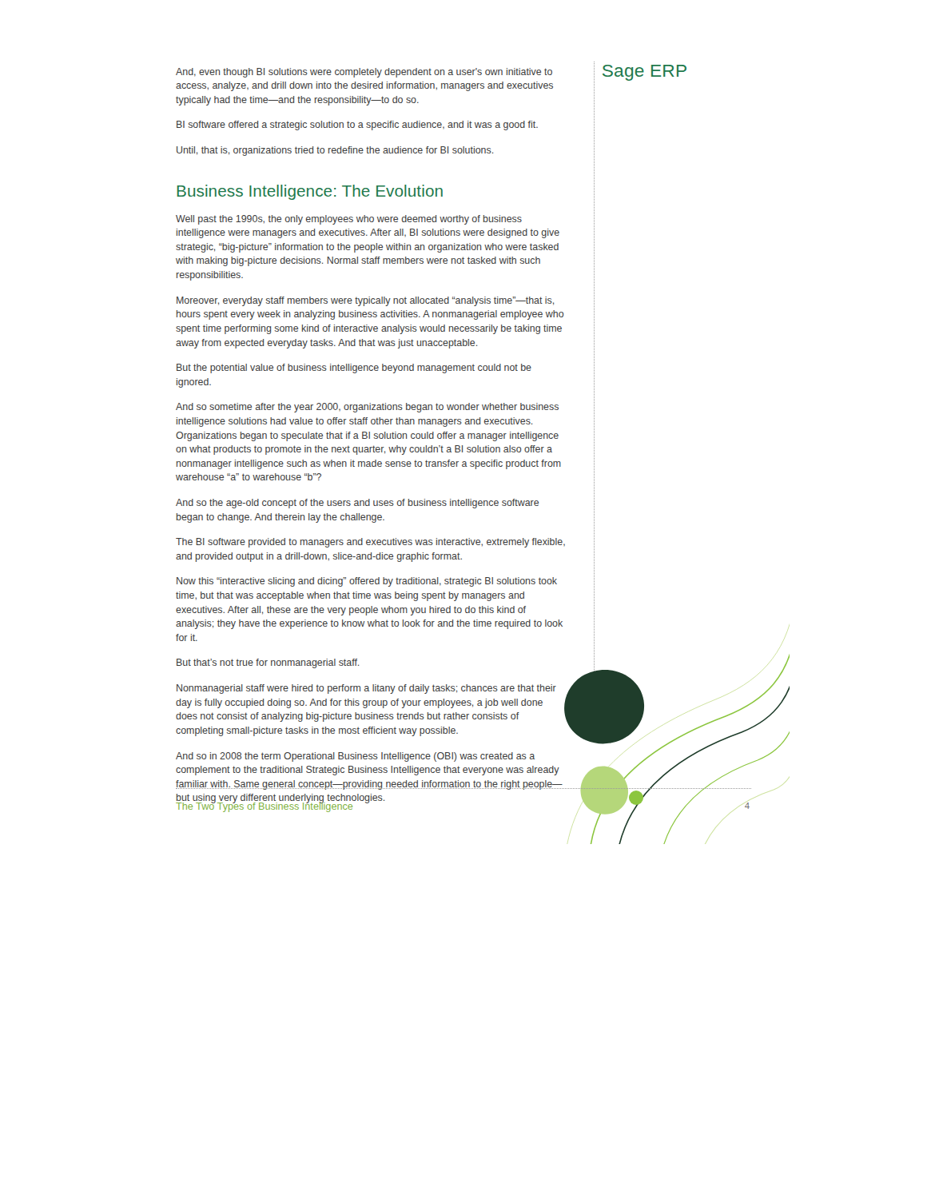Sage ERP
And, even though BI solutions were completely dependent on a user's own initiative to access, analyze, and drill down into the desired information, managers and executives typically had the time—and the responsibility—to do so.
BI software offered a strategic solution to a specific audience, and it was a good fit.
Until, that is, organizations tried to redefine the audience for BI solutions.
Business Intelligence: The Evolution
Well past the 1990s, the only employees who were deemed worthy of business intelligence were managers and executives. After all, BI solutions were designed to give strategic, “big-picture” information to the people within an organization who were tasked with making big-picture decisions. Normal staff members were not tasked with such responsibilities.
Moreover, everyday staff members were typically not allocated “analysis time”—that is, hours spent every week in analyzing business activities. A nonmanagerial employee who spent time performing some kind of interactive analysis would necessarily be taking time away from expected everyday tasks. And that was just unacceptable.
But the potential value of business intelligence beyond management could not be ignored.
And so sometime after the year 2000, organizations began to wonder whether business intelligence solutions had value to offer staff other than managers and executives. Organizations began to speculate that if a BI solution could offer a manager intelligence on what products to promote in the next quarter, why couldn’t a BI solution also offer a nonmanager intelligence such as when it made sense to transfer a specific product from warehouse “a” to warehouse “b”?
And so the age-old concept of the users and uses of business intelligence software began to change. And therein lay the challenge.
The BI software provided to managers and executives was interactive, extremely flexible, and provided output in a drill-down, slice-and-dice graphic format.
Now this “interactive slicing and dicing” offered by traditional, strategic BI solutions took time, but that was acceptable when that time was being spent by managers and executives. After all, these are the very people whom you hired to do this kind of analysis; they have the experience to know what to look for and the time required to look for it.
But that’s not true for nonmanagerial staff.
Nonmanagerial staff were hired to perform a litany of daily tasks; chances are that their day is fully occupied doing so. And for this group of your employees, a job well done does not consist of analyzing big-picture business trends but rather consists of completing small-picture tasks in the most efficient way possible.
And so in 2008 the term Operational Business Intelligence (OBI) was created as a complement to the traditional Strategic Business Intelligence that everyone was already familiar with. Same general concept—providing needed information to the right people—but using very different underlying technologies.
The Two Types of Business Intelligence
4